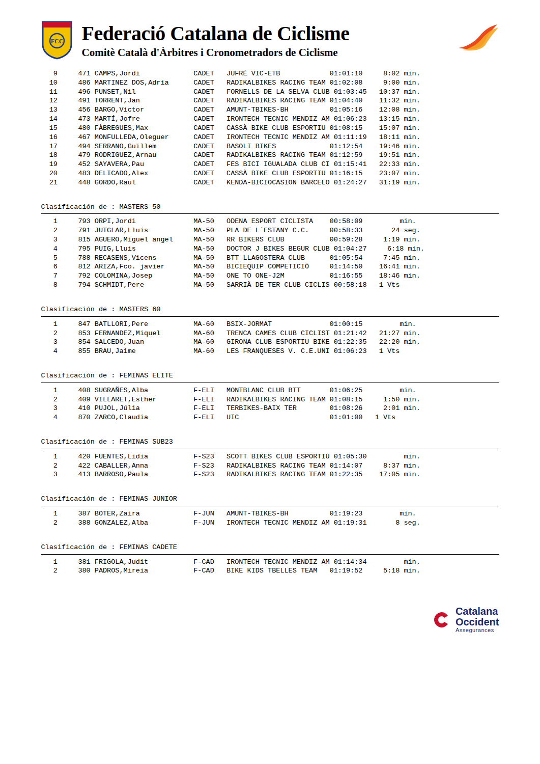FCC
Federació Catalana de Ciclisme
Comitè Català d'Àrbitres i Cronometradors de Ciclisme
   9     471 CAMPS,Jordi             CADET   JUFRÉ VIC-ETB            01:01:10     8:02 min.
  10     486 MARTINEZ DOS,Adria      CADET   RADIKALBIKES RACING TEAM 01:02:08     9:00 min.
  11     496 PUNSET,Nil              CADET   FORNELLS DE LA SELVA CLUB 01:03:45   10:37 min.
  12     491 TORRENT,Jan             CADET   RADIKALBIKES RACING TEAM 01:04:40    11:32 min.
  13     456 BARGO,Victor            CADET   AMUNT-TBIKES-BH          01:05:16    12:08 min.
  14     473 MARTÍ,Jofre             CADET   IRONTECH TECNIC MENDIZ AM 01:06:23   13:15 min.
  15     480 FÀBREGUES,Max           CADET   CASSÀ BIKE CLUB ESPORTIU 01:08:15    15:07 min.
  16     467 MONFULLEDA,Oleguer      CADET   IRONTECH TECNIC MENDIZ AM 01:11:19   18:11 min.
  17     494 SERRANO,Guillem         CADET   BASOLI BIKES             01:12:54    19:46 min.
  18     479 RODRIGUEZ,Arnau         CADET   RADIKALBIKES RACING TEAM 01:12:59    19:51 min.
  19     452 SAYAVERA,Pau            CADET   FES BICI IGUALADA CLUB CI 01:15:41   22:33 min.
  20     483 DELICADO,Alex           CADET   CASSÀ BIKE CLUB ESPORTIU 01:16:15    23:07 min.
  21     448 GORDO,Raul              CADET   KENDA-BICIOCASION BARCELO 01:24:27   31:19 min.
Clasificación de : MASTERS 50
   1     793 ORPI,Jordi              MA-50   ODENA ESPORT CICLISTA    00:58:09         min.
   2     791 JUTGLAR,Lluís           MA-50   PLA DE L´ESTANY C.C.     00:58:33       24 seg.
   3     815 AGUERO,Miguel angel     MA-50   RR BIKERS CLUB           00:59:28     1:19 min.
   4     795 PUIG,Lluis              MA-50   DOCTOR J BIKES BEGUR CLUB 01:04:27     6:18 min.
   5     788 RECASENS,Vicens         MA-50   BTT LLAGOSTERA CLUB      01:05:54     7:45 min.
   6     812 ARIZA,Fco. javier       MA-50   BICIEQUIP COMPETICIÓ     01:14:50    16:41 min.
   7     792 COLOMINA,Josep          MA-50   ONE TO ONE-J2M           01:16:55    18:46 min.
   8     794 SCHMIDT,Pere            MA-50   SARRIÀ DE TER CLUB CICLIS 00:58:18   1 Vts
Clasificación de : MASTERS 60
   1     847 BATLLORI,Pere           MA-60   BSIX-JORMAT              01:00:15         min.
   2     853 FERNANDEZ,Miquel        MA-60   TRENCA CAMES CLUB CICLIST 01:21:42   21:27 min.
   3     854 SALCEDO,Juan            MA-60   GIRONA CLUB ESPORTIU BIKE 01:22:35   22:20 min.
   4     855 BRAU,Jaime              MA-60   LES FRANQUESES V. C.E.UNI 01:06:23   1 Vts
Clasificación de : FEMINAS ELITE
   1     408 SUGRAÑES,Alba           F-ELI   MONTBLANC CLUB BTT       01:06:25         min.
   2     409 VILLARET,Esther         F-ELI   RADIKALBIKES RACING TEAM 01:08:15     1:50 min.
   3     410 PUJOL,Júlia             F-ELI   TERBIKES-BAIX TER        01:08:26     2:01 min.
   4     870 ZARCO,Claudia           F-ELI   UIC                      01:01:00   1 Vts
Clasificación de : FEMINAS SUB23
   1     420 FUENTES,Lidia           F-S23   SCOTT BIKES CLUB ESPORTIU 01:05:30         min.
   2     422 CABALLER,Anna           F-S23   RADIKALBIKES RACING TEAM 01:14:07     8:37 min.
   3     413 BARROSO,Paula           F-S23   RADIKALBIKES RACING TEAM 01:22:35    17:05 min.
Clasificación de : FEMINAS JUNIOR
   1     387 BOTER,Zaira             F-JUN   AMUNT-TBIKES-BH          01:19:23         min.
   2     388 GONZALEZ,Alba           F-JUN   IRONTECH TECNIC MENDIZ AM 01:19:31       8 seg.
Clasificación de : FEMINAS CADETE
   1     381 FRIGOLA,Judit           F-CAD   IRONTECH TECNIC MENDIZ AM 01:14:34         min.
   2     380 PADROS,Mireia           F-CAD   BIKE KIDS TBELLES TEAM   01:19:52     5:18 min.
Catalana
Occident
Assegurances